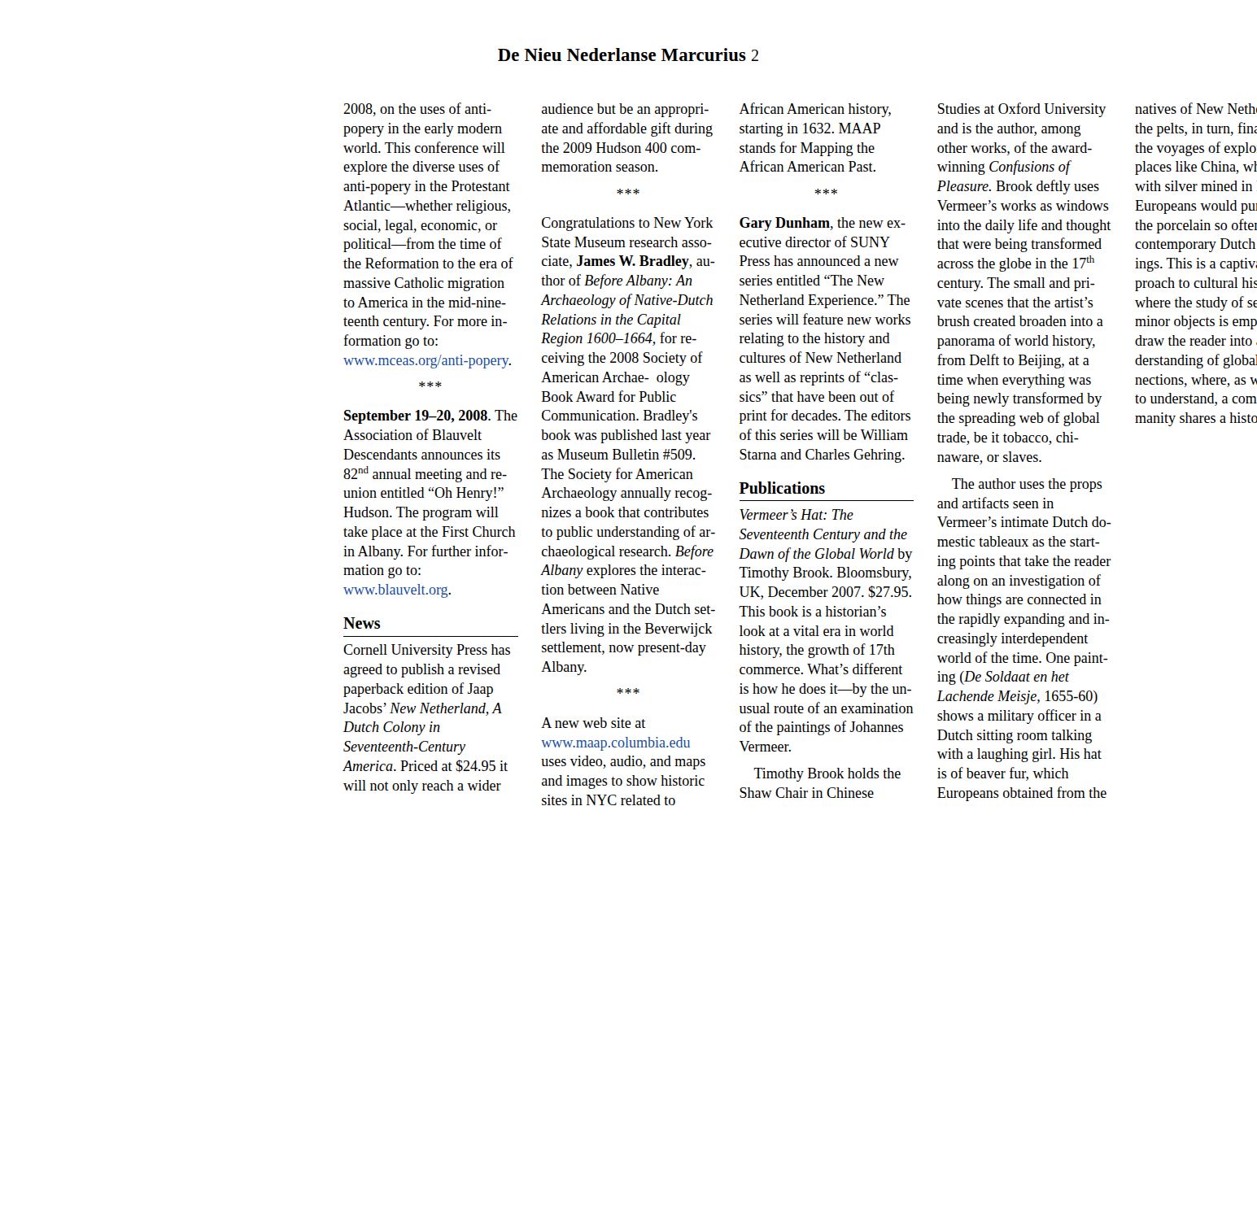De Nieu Nederlanse Marcurius 2
2008, on the uses of anti-popery in the early modern world. This conference will explore the diverse uses of anti-popery in the Protestant Atlantic—whether religious, social, legal, economic, or political—from the time of the Reformation to the era of massive Catholic migration to America in the mid-nineteenth century. For more information go to: www.mceas.org/anti-popery.
***
September 19–20, 2008. The Association of Blauvelt Descendants announces its 82nd annual meeting and reunion entitled “Oh Henry!” Hudson. The program will take place at the First Church in Albany. For further information go to: www.blauvelt.org.
News
Cornell University Press has agreed to publish a revised paperback edition of Jaap Jacobs’ New Netherland, A Dutch Colony in Seventeenth-Century America. Priced at $24.95 it will not only reach a wider audience but be an appropriate and affordable gift during the 2009 Hudson 400 commemoration season.
***
Congratulations to New York State Museum research associate, James W. Bradley, author of Before Albany: An Archaeology of Native-Dutch Relations in the Capital Region 1600–1664, for receiving the 2008 Society of American Archae- ology Book Award for Public Communication. Bradley's book was published last year as Museum Bulletin #509. The Society for American Archaeology annually recognizes a book that contributes to public understanding of archaeological research. Before Albany explores the interaction between Native Americans and the Dutch settlers living in the Beverwijck settlement, now present-day Albany.
***
A new web site at www.maap.columbia.edu uses video, audio, and maps and images to show historic sites in NYC related to African American history, starting in 1632. MAAP stands for Mapping the African American Past.
***
Gary Dunham, the new executive director of SUNY Press has announced a new series entitled “The New Netherland Experience.” The series will feature new works relating to the history and cultures of New Netherland as well as reprints of “classics” that have been out of print for decades. The editors of this series will be William Starna and Charles Gehring.
Publications
Vermeer’s Hat: The Seventeenth Century and the Dawn of the Global World by Timothy Brook. Bloomsbury, UK, December 2007. $27.95. This book is a historian’s look at a vital era in world history, the growth of 17th commerce. What’s different is how he does it—by the unusual route of an examination of the paintings of Johannes Vermeer.
Timothy Brook holds the Shaw Chair in Chinese Studies at Oxford University and is the author, among other works, of the award-winning Confusions of Pleasure. Brook deftly uses Vermeer’s works as windows into the daily life and thought that were being transformed across the globe in the 17th century. The small and private scenes that the artist’s brush created broaden into a panorama of world history, from Delft to Beijing, at a time when everything was being newly transformed by the spreading web of global trade, be it tobacco, chinaware, or slaves.
The author uses the props and artifacts seen in Vermeer’s intimate Dutch domestic tableaux as the starting points that take the reader along on an investigation of how things are connected in the rapidly expanding and increasingly interdependent world of the time. One painting (De Soldaat en het Lachende Meisje, 1655-60) shows a military officer in a Dutch sitting room talking with a laughing girl. His hat is of beaver fur, which Europeans obtained from the natives of New Netherland; the pelts, in turn, financed the voyages of exploration to places like China, where, with silver mined in Peru, Europeans would purchase the porcelain so often seen in contemporary Dutch paintings. This is a captivating approach to cultural history, where the study of seemingly minor objects is employed to draw the reader into an understanding of global connections, where, as we come to understand, a common humanity shares a history.